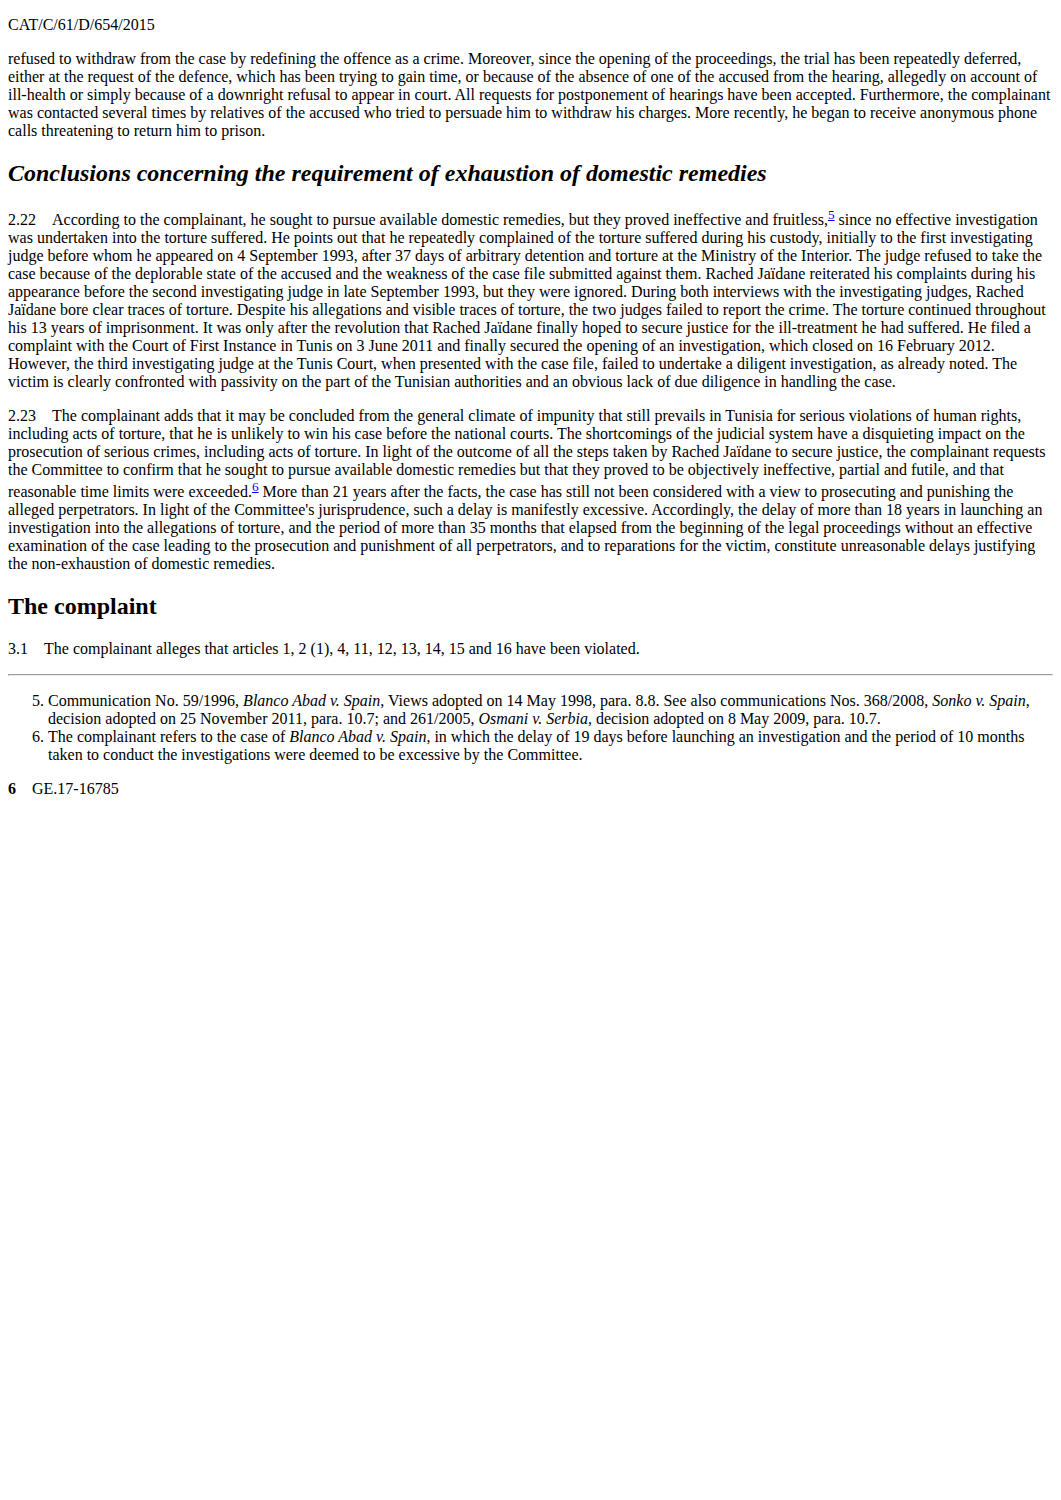CAT/C/61/D/654/2015
refused to withdraw from the case by redefining the offence as a crime. Moreover, since the opening of the proceedings, the trial has been repeatedly deferred, either at the request of the defence, which has been trying to gain time, or because of the absence of one of the accused from the hearing, allegedly on account of ill-health or simply because of a downright refusal to appear in court. All requests for postponement of hearings have been accepted. Furthermore, the complainant was contacted several times by relatives of the accused who tried to persuade him to withdraw his charges. More recently, he began to receive anonymous phone calls threatening to return him to prison.
Conclusions concerning the requirement of exhaustion of domestic remedies
2.22 According to the complainant, he sought to pursue available domestic remedies, but they proved ineffective and fruitless,5 since no effective investigation was undertaken into the torture suffered. He points out that he repeatedly complained of the torture suffered during his custody, initially to the first investigating judge before whom he appeared on 4 September 1993, after 37 days of arbitrary detention and torture at the Ministry of the Interior. The judge refused to take the case because of the deplorable state of the accused and the weakness of the case file submitted against them. Rached Jaïdane reiterated his complaints during his appearance before the second investigating judge in late September 1993, but they were ignored. During both interviews with the investigating judges, Rached Jaïdane bore clear traces of torture. Despite his allegations and visible traces of torture, the two judges failed to report the crime. The torture continued throughout his 13 years of imprisonment. It was only after the revolution that Rached Jaïdane finally hoped to secure justice for the ill-treatment he had suffered. He filed a complaint with the Court of First Instance in Tunis on 3 June 2011 and finally secured the opening of an investigation, which closed on 16 February 2012. However, the third investigating judge at the Tunis Court, when presented with the case file, failed to undertake a diligent investigation, as already noted. The victim is clearly confronted with passivity on the part of the Tunisian authorities and an obvious lack of due diligence in handling the case.
2.23 The complainant adds that it may be concluded from the general climate of impunity that still prevails in Tunisia for serious violations of human rights, including acts of torture, that he is unlikely to win his case before the national courts. The shortcomings of the judicial system have a disquieting impact on the prosecution of serious crimes, including acts of torture. In light of the outcome of all the steps taken by Rached Jaïdane to secure justice, the complainant requests the Committee to confirm that he sought to pursue available domestic remedies but that they proved to be objectively ineffective, partial and futile, and that reasonable time limits were exceeded.6 More than 21 years after the facts, the case has still not been considered with a view to prosecuting and punishing the alleged perpetrators. In light of the Committee's jurisprudence, such a delay is manifestly excessive. Accordingly, the delay of more than 18 years in launching an investigation into the allegations of torture, and the period of more than 35 months that elapsed from the beginning of the legal proceedings without an effective examination of the case leading to the prosecution and punishment of all perpetrators, and to reparations for the victim, constitute unreasonable delays justifying the non-exhaustion of domestic remedies.
The complaint
3.1 The complainant alleges that articles 1, 2 (1), 4, 11, 12, 13, 14, 15 and 16 have been violated.
Communication No. 59/1996, Blanco Abad v. Spain, Views adopted on 14 May 1998, para. 8.8. See also communications Nos. 368/2008, Sonko v. Spain, decision adopted on 25 November 2011, para. 10.7; and 261/2005, Osmani v. Serbia, decision adopted on 8 May 2009, para. 10.7.
The complainant refers to the case of Blanco Abad v. Spain, in which the delay of 19 days before launching an investigation and the period of 10 months taken to conduct the investigations were deemed to be excessive by the Committee.
6 GE.17-16785